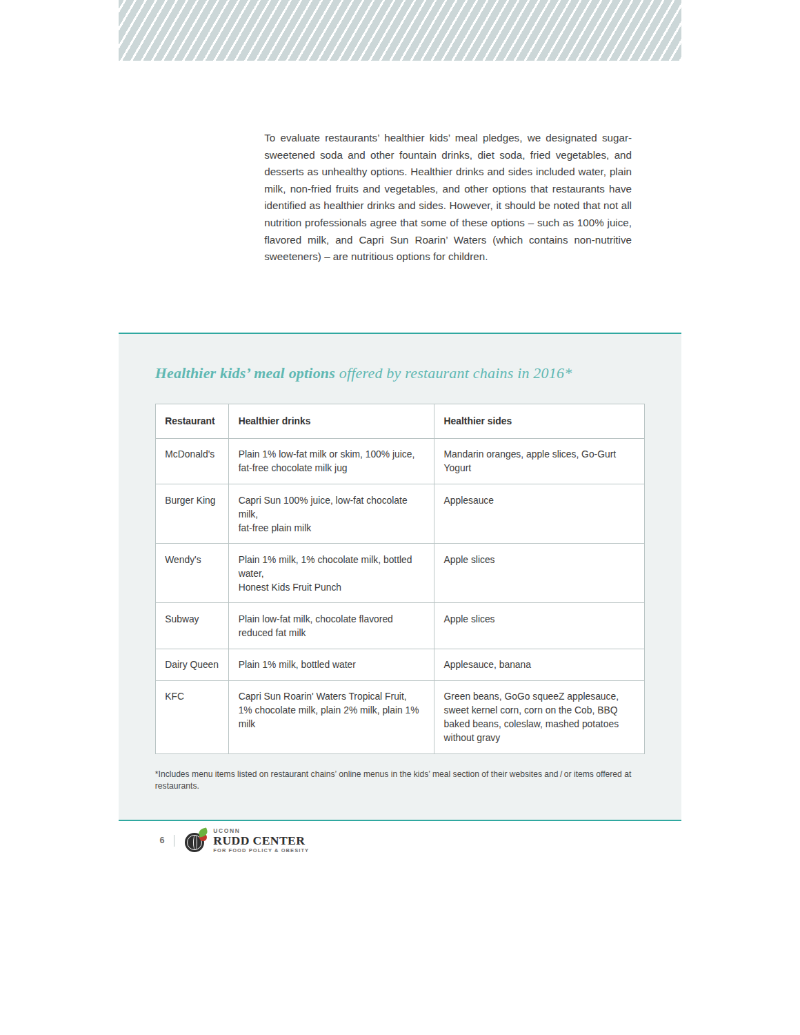To evaluate restaurants’ healthier kids’ meal pledges, we designated sugar-sweetened soda and other fountain drinks, diet soda, fried vegetables, and desserts as unhealthy options. Healthier drinks and sides included water, plain milk, non-fried fruits and vegetables, and other options that restaurants have identified as healthier drinks and sides. However, it should be noted that not all nutrition professionals agree that some of these options – such as 100% juice, flavored milk, and Capri Sun Roarin’ Waters (which contains non-nutritive sweeteners) – are nutritious options for children.
Healthier kids’ meal options offered by restaurant chains in 2016*
| Restaurant | Healthier drinks | Healthier sides |
| --- | --- | --- |
| McDonald's | Plain 1% low-fat milk or skim, 100% juice, fat-free chocolate milk jug | Mandarin oranges, apple slices, Go-Gurt Yogurt |
| Burger King | Capri Sun 100% juice, low-fat chocolate milk, fat-free plain milk | Applesauce |
| Wendy's | Plain 1% milk, 1% chocolate milk, bottled water, Honest Kids Fruit Punch | Apple slices |
| Subway | Plain low-fat milk, chocolate flavored reduced fat milk | Apple slices |
| Dairy Queen | Plain 1% milk, bottled water | Applesauce, banana |
| KFC | Capri Sun Roarin' Waters Tropical Fruit, 1% chocolate milk, plain 2% milk, plain 1% milk | Green beans, GoGo squeeZ applesauce, sweet kernel corn, corn on the Cob, BBQ baked beans, coleslaw, mashed potatoes without gravy |
*Includes menu items listed on restaurant chains’ online menus in the kids’ meal section of their websites and / or items offered at restaurants.
6
UCONN
RUDD CENTER
FOR FOOD POLICY & OBESITY